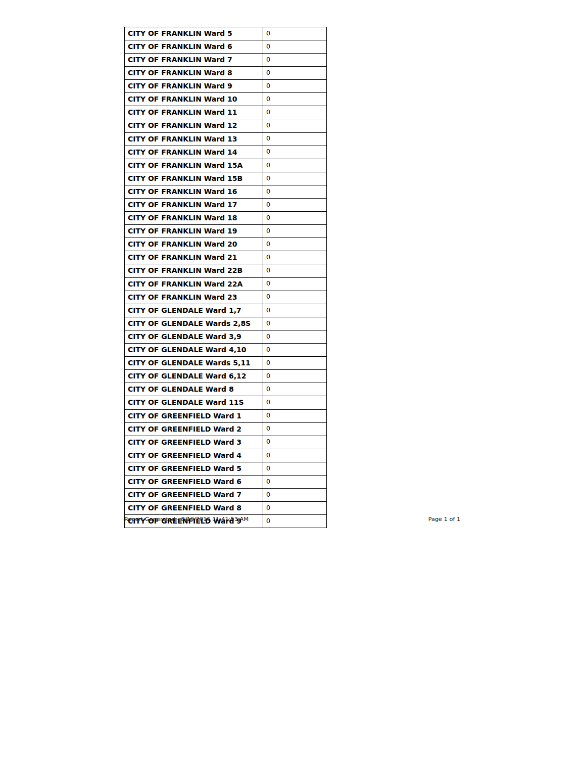| CITY OF FRANKLIN Ward 5 | 0 |
| CITY OF FRANKLIN Ward 6 | 0 |
| CITY OF FRANKLIN Ward 7 | 0 |
| CITY OF FRANKLIN Ward 8 | 0 |
| CITY OF FRANKLIN Ward 9 | 0 |
| CITY OF FRANKLIN Ward 10 | 0 |
| CITY OF FRANKLIN Ward 11 | 0 |
| CITY OF FRANKLIN Ward 12 | 0 |
| CITY OF FRANKLIN Ward 13 | 0 |
| CITY OF FRANKLIN Ward 14 | 0 |
| CITY OF FRANKLIN Ward 15A | 0 |
| CITY OF FRANKLIN Ward 15B | 0 |
| CITY OF FRANKLIN Ward 16 | 0 |
| CITY OF FRANKLIN Ward 17 | 0 |
| CITY OF FRANKLIN Ward 18 | 0 |
| CITY OF FRANKLIN Ward 19 | 0 |
| CITY OF FRANKLIN Ward 20 | 0 |
| CITY OF FRANKLIN Ward 21 | 0 |
| CITY OF FRANKLIN Ward 22B | 0 |
| CITY OF FRANKLIN Ward 22A | 0 |
| CITY OF FRANKLIN Ward 23 | 0 |
| CITY OF GLENDALE Ward 1,7 | 0 |
| CITY OF GLENDALE Wards 2,8S | 0 |
| CITY OF GLENDALE Ward 3,9 | 0 |
| CITY OF GLENDALE Ward 4,10 | 0 |
| CITY OF GLENDALE Wards 5,11 | 0 |
| CITY OF GLENDALE Ward 6,12 | 0 |
| CITY OF GLENDALE Ward 8 | 0 |
| CITY OF GLENDALE Ward 11S | 0 |
| CITY OF GREENFIELD Ward 1 | 0 |
| CITY OF GREENFIELD Ward 2 | 0 |
| CITY OF GREENFIELD Ward 3 | 0 |
| CITY OF GREENFIELD Ward 4 | 0 |
| CITY OF GREENFIELD Ward 5 | 0 |
| CITY OF GREENFIELD Ward 6 | 0 |
| CITY OF GREENFIELD Ward 7 | 0 |
| CITY OF GREENFIELD Ward 8 | 0 |
| CITY OF GREENFIELD Ward 9 | 0 |
Report Generated - 8/19/2016 11:41:53 AM Page 1 of 1